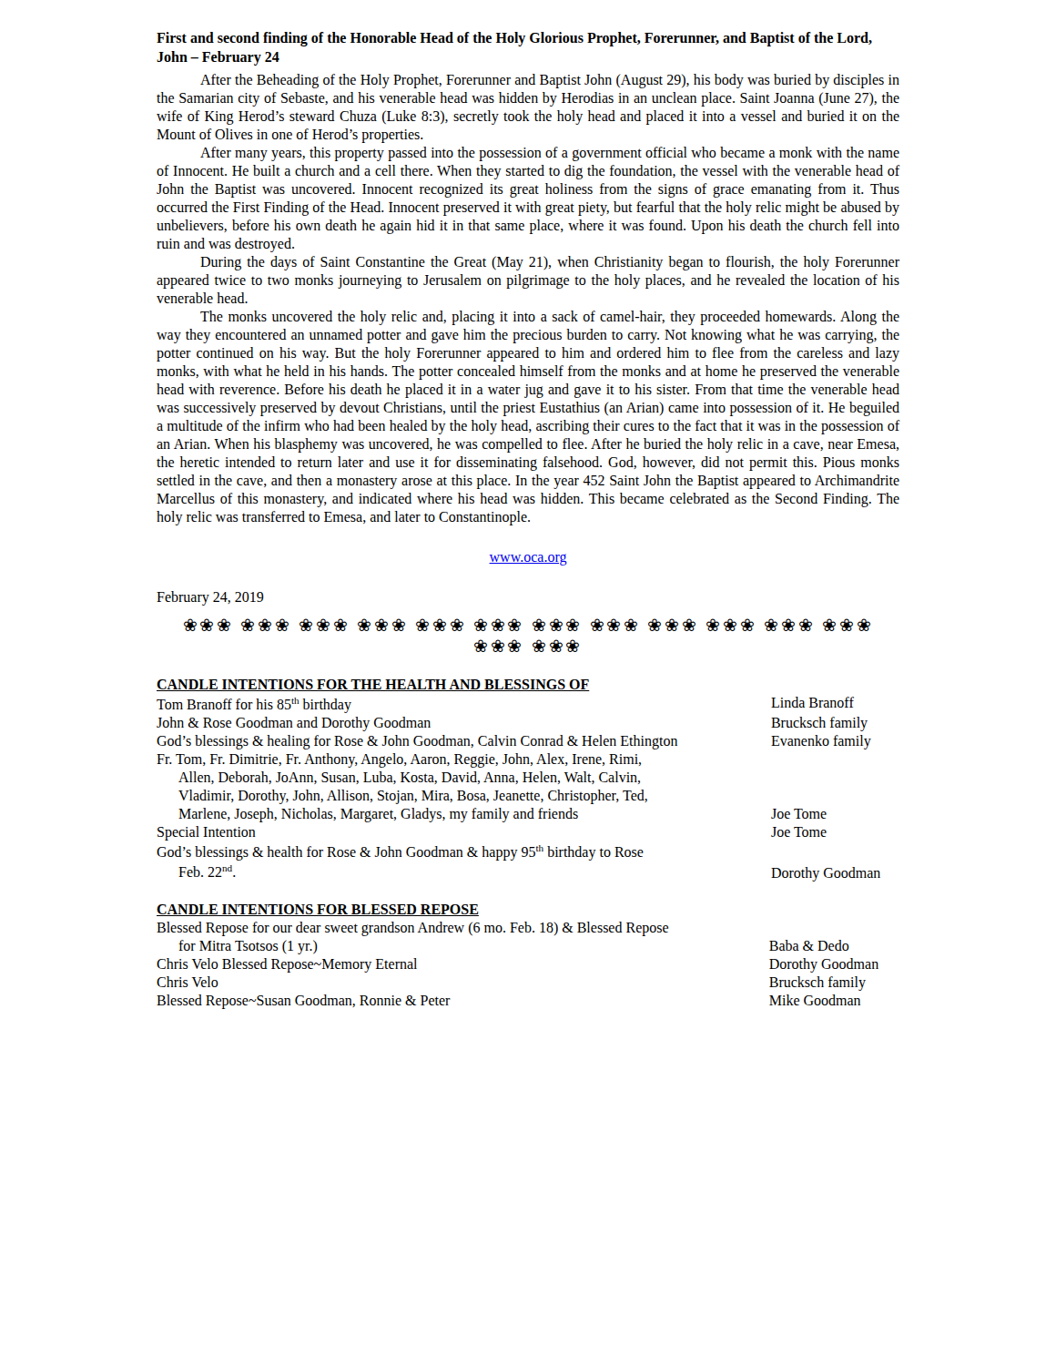First and second finding of the Honorable Head of the Holy Glorious Prophet, Forerunner, and Baptist of the Lord, John – February 24
After the Beheading of the Holy Prophet, Forerunner and Baptist John (August 29), his body was buried by disciples in the Samarian city of Sebaste, and his venerable head was hidden by Herodias in an unclean place. Saint Joanna (June 27), the wife of King Herod’s steward Chuza (Luke 8:3), secretly took the holy head and placed it into a vessel and buried it on the Mount of Olives in one of Herod’s properties.
After many years, this property passed into the possession of a government official who became a monk with the name of Innocent. He built a church and a cell there. When they started to dig the foundation, the vessel with the venerable head of John the Baptist was uncovered. Innocent recognized its great holiness from the signs of grace emanating from it. Thus occurred the First Finding of the Head. Innocent preserved it with great piety, but fearful that the holy relic might be abused by unbelievers, before his own death he again hid it in that same place, where it was found. Upon his death the church fell into ruin and was destroyed.
During the days of Saint Constantine the Great (May 21), when Christianity began to flourish, the holy Forerunner appeared twice to two monks journeying to Jerusalem on pilgrimage to the holy places, and he revealed the location of his venerable head.
The monks uncovered the holy relic and, placing it into a sack of camel-hair, they proceeded homewards. Along the way they encountered an unnamed potter and gave him the precious burden to carry. Not knowing what he was carrying, the potter continued on his way. But the holy Forerunner appeared to him and ordered him to flee from the careless and lazy monks, with what he held in his hands. The potter concealed himself from the monks and at home he preserved the venerable head with reverence. Before his death he placed it in a water jug and gave it to his sister. From that time the venerable head was successively preserved by devout Christians, until the priest Eustathius (an Arian) came into possession of it. He beguiled a multitude of the infirm who had been healed by the holy head, ascribing their cures to the fact that it was in the possession of an Arian. When his blasphemy was uncovered, he was compelled to flee. After he buried the holy relic in a cave, near Emesa, the heretic intended to return later and use it for disseminating falsehood. God, however, did not permit this. Pious monks settled in the cave, and then a monastery arose at this place. In the year 452 Saint John the Baptist appeared to Archimandrite Marcellus of this monastery, and indicated where his head was hidden. This became celebrated as the Second Finding. The holy relic was transferred to Emesa, and later to Constantinople.
www.oca.org
February 24, 2019
❀❀❀ ❀❀❀ ❀❀❀ ❀❀❀ ❀❀❀ ❀❀❀ ❀❀❀ ❀❀❀ ❀❀❀ ❀❀❀ ❀❀❀ ❀❀❀ ❀❀❀ ❀❀❀
CANDLE INTENTIONS FOR THE HEALTH AND BLESSINGS OF
| Tom Branoff for his 85 th birthday | Linda Branoff |
| John & Rose Goodman and Dorothy Goodman | Brucksch family |
| God’s blessings & healing for Rose & John Goodman, Calvin Conrad & Helen Ethington | Evanenko family |
| Fr. Tom, Fr. Dimitrie, Fr. Anthony, Angelo, Aaron, Reggie, John, Alex, Irene, Rimi, Allen, Deborah, JoAnn, Susan, Luba, Kosta, David, Anna, Helen, Walt, Calvin, Vladimir, Dorothy, John, Allison, Stojan, Mira, Bosa, Jeanette, Christopher, Ted, Marlene, Joseph, Nicholas, Margaret, Gladys, my family and friends | Joe Tome |
| Special Intention | Joe Tome |
| God’s blessings & health for Rose & John Goodman & happy 95 th birthday to Rose Feb. 22 nd . | Dorothy Goodman |
CANDLE INTENTIONS FOR BLESSED REPOSE
| Blessed Repose for our dear sweet grandson Andrew (6 mo. Feb. 18) & Blessed Repose for Mitra Tsotsos (1 yr.) | Baba & Dedo |
| Chris Velo Blessed Repose~Memory Eternal | Dorothy Goodman |
| Chris Velo | Brucksch family |
| Blessed Repose~Susan Goodman, Ronnie & Peter | Mike Goodman |